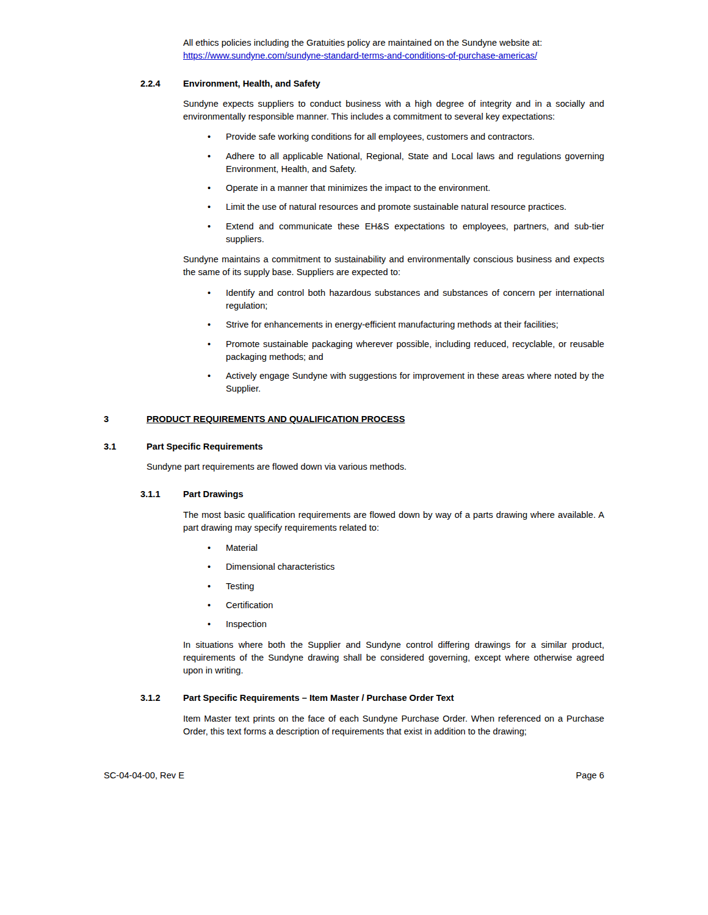All ethics policies including the Gratuities policy are maintained on the Sundyne website at:
https://www.sundyne.com/sundyne-standard-terms-and-conditions-of-purchase-americas/
2.2.4 Environment, Health, and Safety
Sundyne expects suppliers to conduct business with a high degree of integrity and in a socially and environmentally responsible manner. This includes a commitment to several key expectations:
Provide safe working conditions for all employees, customers and contractors.
Adhere to all applicable National, Regional, State and Local laws and regulations governing Environment, Health, and Safety.
Operate in a manner that minimizes the impact to the environment.
Limit the use of natural resources and promote sustainable natural resource practices.
Extend and communicate these EH&S expectations to employees, partners, and sub-tier suppliers.
Sundyne maintains a commitment to sustainability and environmentally conscious business and expects the same of its supply base. Suppliers are expected to:
Identify and control both hazardous substances and substances of concern per international regulation;
Strive for enhancements in energy-efficient manufacturing methods at their facilities;
Promote sustainable packaging wherever possible, including reduced, recyclable, or reusable packaging methods; and
Actively engage Sundyne with suggestions for improvement in these areas where noted by the Supplier.
3 PRODUCT REQUIREMENTS AND QUALIFICATION PROCESS
3.1 Part Specific Requirements
Sundyne part requirements are flowed down via various methods.
3.1.1 Part Drawings
The most basic qualification requirements are flowed down by way of a parts drawing where available. A part drawing may specify requirements related to:
Material
Dimensional characteristics
Testing
Certification
Inspection
In situations where both the Supplier and Sundyne control differing drawings for a similar product, requirements of the Sundyne drawing shall be considered governing, except where otherwise agreed upon in writing.
3.1.2 Part Specific Requirements – Item Master / Purchase Order Text
Item Master text prints on the face of each Sundyne Purchase Order. When referenced on a Purchase Order, this text forms a description of requirements that exist in addition to the drawing;
SC-04-04-00, Rev E Page 6